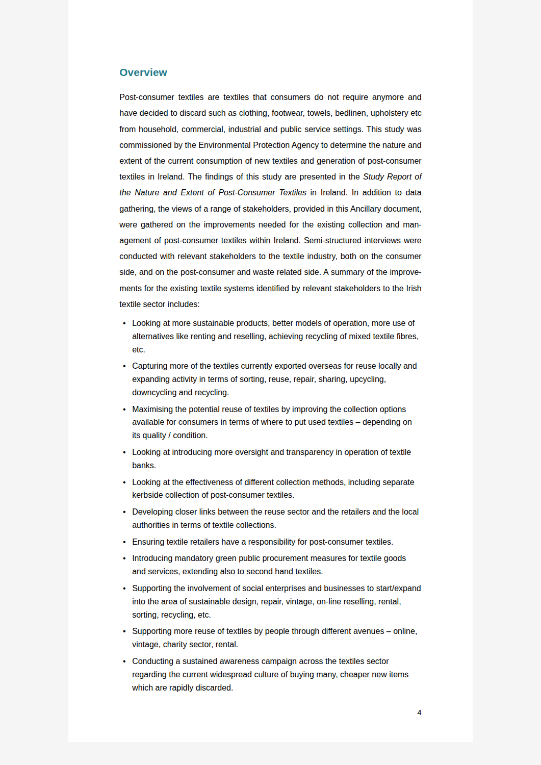Overview
Post-consumer textiles are textiles that consumers do not require anymore and have decided to discard such as clothing, footwear, towels, bedlinen, upholstery etc from household, commercial, industrial and public service settings. This study was commissioned by the Environmental Protection Agency to determine the nature and extent of the current consumption of new textiles and generation of post-consumer textiles in Ireland. The findings of this study are presented in the Study Report of the Nature and Extent of Post-Consumer Textiles in Ireland. In addition to data gathering, the views of a range of stakeholders, provided in this Ancillary document, were gathered on the improvements needed for the existing collection and management of post-consumer textiles within Ireland. Semi-structured interviews were conducted with relevant stakeholders to the textile industry, both on the consumer side, and on the post-consumer and waste related side. A summary of the improvements for the existing textile systems identified by relevant stakeholders to the Irish textile sector includes:
Looking at more sustainable products, better models of operation, more use of alternatives like renting and reselling, achieving recycling of mixed textile fibres, etc.
Capturing more of the textiles currently exported overseas for reuse locally and expanding activity in terms of sorting, reuse, repair, sharing, upcycling, downcycling and recycling.
Maximising the potential reuse of textiles by improving the collection options available for consumers in terms of where to put used textiles – depending on its quality / condition.
Looking at introducing more oversight and transparency in operation of textile banks.
Looking at the effectiveness of different collection methods, including separate kerbside collection of post-consumer textiles.
Developing closer links between the reuse sector and the retailers and the local authorities in terms of textile collections.
Ensuring textile retailers have a responsibility for post-consumer textiles.
Introducing mandatory green public procurement measures for textile goods and services, extending also to second hand textiles.
Supporting the involvement of social enterprises and businesses to start/expand into the area of sustainable design, repair, vintage, on-line reselling, rental, sorting, recycling, etc.
Supporting more reuse of textiles by people through different avenues – online, vintage, charity sector, rental.
Conducting a sustained awareness campaign across the textiles sector regarding the current widespread culture of buying many, cheaper new items which are rapidly discarded.
4